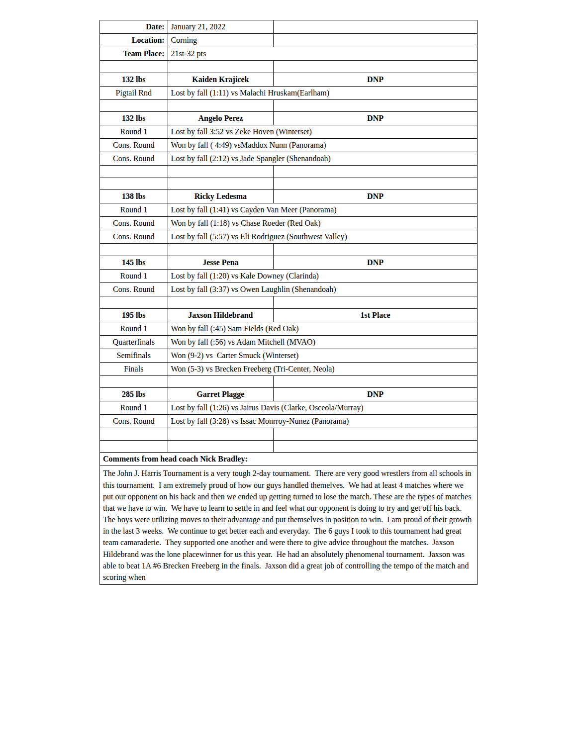| Date: | January 21, 2022 | |
| Location: | Corning | |
| Team Place: | 21st-32 pts |
| 132 lbs | Kaiden Krajicek | DNP |
| Pigtail Rnd | Lost by fall (1:11) vs Malachi Hruskam(Earlham) |
| 132 lbs | Angelo Perez | DNP |
| Round 1 | Lost by fall 3:52 vs Zeke Hoven (Winterset) |
| Cons. Round | Won by fall ( 4:49) vsMaddox Nunn (Panorama) |
| Cons. Round | Lost by fall (2:12) vs Jade Spangler (Shenandoah) |
| 138 lbs | Ricky Ledesma | DNP |
| Round 1 | Lost by fall (1:41) vs Cayden Van Meer (Panorama) |
| Cons. Round | Won by fall (1:18) vs Chase Roeder (Red Oak) |
| Cons. Round | Lost by fall (5:57) vs Eli Rodriguez (Southwest Valley) |
| 145 lbs | Jesse Pena | DNP |
| Round 1 | Lost by fall (1:20) vs Kale Downey (Clarinda) |
| Cons. Round | Lost by fall (3:37) vs Owen Laughlin (Shenandoah) |
| 195 lbs | Jaxson Hildebrand | 1st Place |
| Round 1 | Won by fall (:45) Sam Fields (Red Oak) |
| Quarterfinals | Won by fall (:56) vs Adam Mitchell (MVAO) |
| Semifinals | Won (9-2) vs Carter Smuck (Winterset) |
| Finals | Won (5-3) vs Brecken Freeberg (Tri-Center, Neola) |
| 285 lbs | Garret Plagge | DNP |
| Round 1 | Lost by fall (1:26) vs Jairus Davis (Clarke, Osceola/Murray) |
| Cons. Round | Lost by fall (3:28) vs Issac Monrroy-Nunez (Panorama) |
| Comments from head coach Nick Bradley: |
| The John J. Harris Tournament is a very tough 2-day tournament. There are very good wrestlers from all schools in this tournament. I am extremely proud of how our guys handled themelves. We had at least 4 matches where we put our opponent on his back and then we ended up getting turned to lose the match. These are the types of matches that we have to win. We have to learn to settle in and feel what our opponent is doing to try and get off his back. The boys were utilizing moves to their advantage and put themselves in position to win. I am proud of their growth in the last 3 weeks. We continue to get better each and everyday. The 6 guys I took to this tournament had great team camaraderie. They supported one another and were there to give advice throughout the matches. Jaxson Hildebrand was the lone placewinner for us this year. He had an absolutely phenomenal tournament. Jaxson was able to beat 1A #6 Brecken Freeberg in the finals. Jaxson did a great job of controlling the tempo of the match and scoring when |